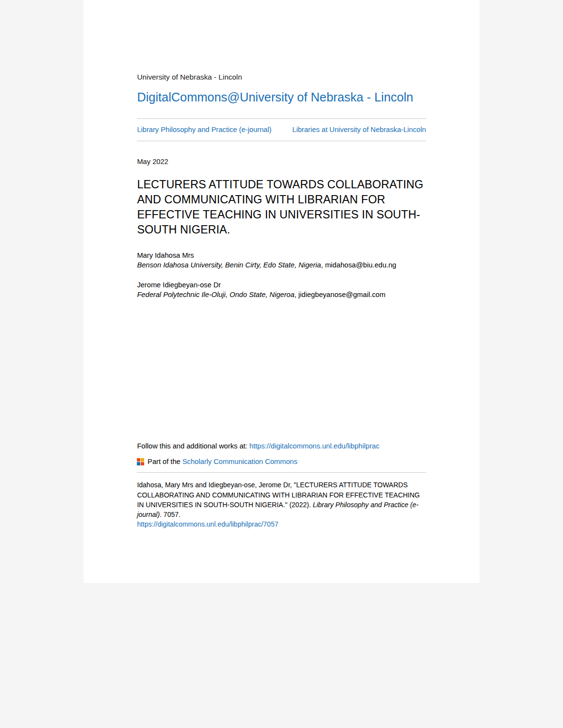University of Nebraska - Lincoln
DigitalCommons@University of Nebraska - Lincoln
Library Philosophy and Practice (e-journal) Libraries at University of Nebraska-Lincoln
May 2022
LECTURERS ATTITUDE TOWARDS COLLABORATING AND COMMUNICATING WITH LIBRARIAN FOR EFFECTIVE TEACHING IN UNIVERSITIES IN SOUTH-SOUTH NIGERIA.
Mary Idahosa Mrs
Benson Idahosa University, Benin Cirty, Edo State, Nigeria, midahosa@biu.edu.ng
Jerome Idiegbeyan-ose Dr
Federal Polytechnic Ile-Oluji, Ondo State, Nigeroa, jidiegbeyanose@gmail.com
Follow this and additional works at: https://digitalcommons.unl.edu/libphilprac
Part of the Scholarly Communication Commons
Idahosa, Mary Mrs and Idiegbeyan-ose, Jerome Dr, "LECTURERS ATTITUDE TOWARDS COLLABORATING AND COMMUNICATING WITH LIBRARIAN FOR EFFECTIVE TEACHING IN UNIVERSITIES IN SOUTH-SOUTH NIGERIA." (2022). Library Philosophy and Practice (e-journal). 7057.
https://digitalcommons.unl.edu/libphilprac/7057